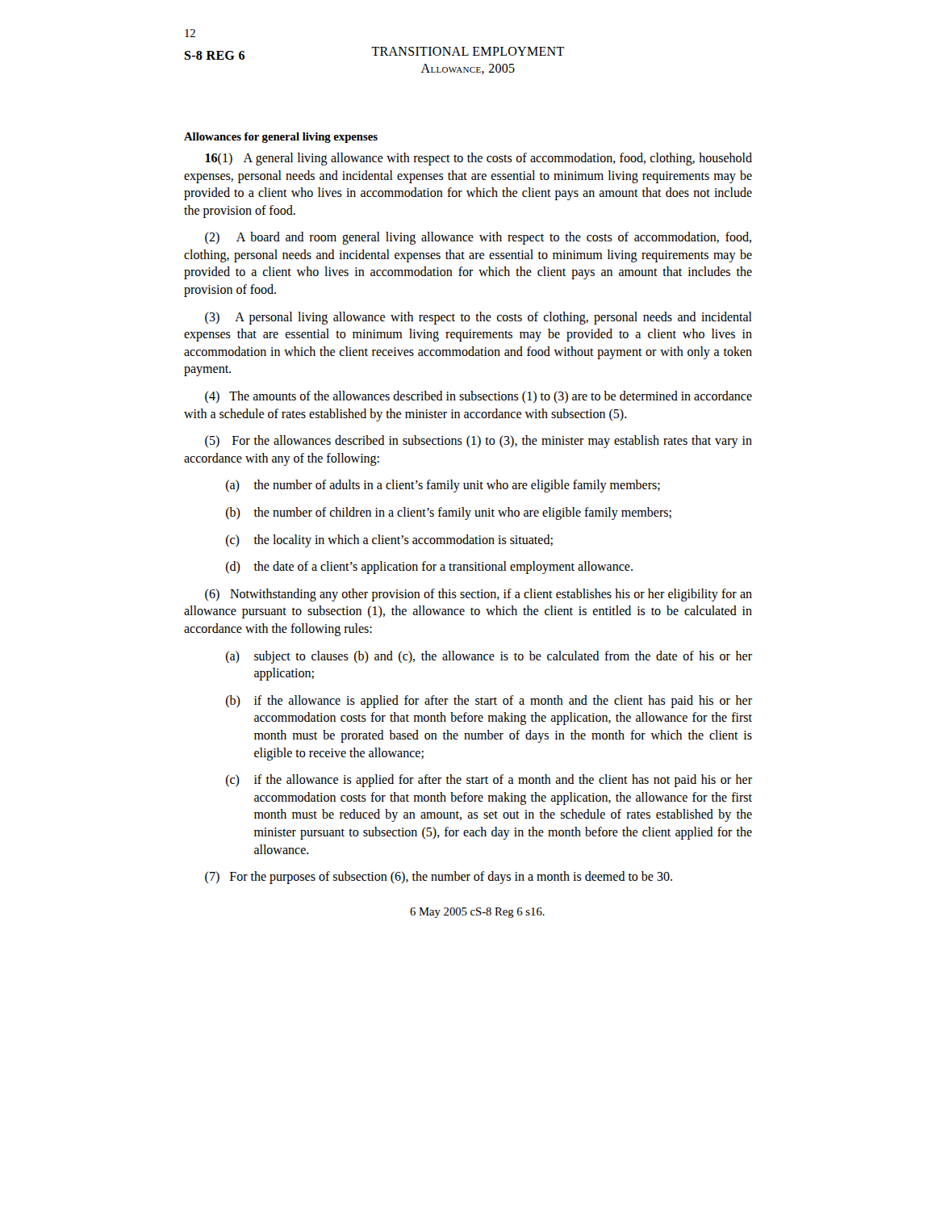12
S-8 REG 6
TRANSITIONAL EMPLOYMENT Allowance, 2005
Allowances for general living expenses
16(1) A general living allowance with respect to the costs of accommodation, food, clothing, household expenses, personal needs and incidental expenses that are essential to minimum living requirements may be provided to a client who lives in accommodation for which the client pays an amount that does not include the provision of food.
(2) A board and room general living allowance with respect to the costs of accommodation, food, clothing, personal needs and incidental expenses that are essential to minimum living requirements may be provided to a client who lives in accommodation for which the client pays an amount that includes the provision of food.
(3) A personal living allowance with respect to the costs of clothing, personal needs and incidental expenses that are essential to minimum living requirements may be provided to a client who lives in accommodation in which the client receives accommodation and food without payment or with only a token payment.
(4) The amounts of the allowances described in subsections (1) to (3) are to be determined in accordance with a schedule of rates established by the minister in accordance with subsection (5).
(5) For the allowances described in subsections (1) to (3), the minister may establish rates that vary in accordance with any of the following:
(a) the number of adults in a client’s family unit who are eligible family members;
(b) the number of children in a client’s family unit who are eligible family members;
(c) the locality in which a client’s accommodation is situated;
(d) the date of a client’s application for a transitional employment allowance.
(6) Notwithstanding any other provision of this section, if a client establishes his or her eligibility for an allowance pursuant to subsection (1), the allowance to which the client is entitled is to be calculated in accordance with the following rules:
(a) subject to clauses (b) and (c), the allowance is to be calculated from the date of his or her application;
(b) if the allowance is applied for after the start of a month and the client has paid his or her accommodation costs for that month before making the application, the allowance for the first month must be prorated based on the number of days in the month for which the client is eligible to receive the allowance;
(c) if the allowance is applied for after the start of a month and the client has not paid his or her accommodation costs for that month before making the application, the allowance for the first month must be reduced by an amount, as set out in the schedule of rates established by the minister pursuant to subsection (5), for each day in the month before the client applied for the allowance.
(7) For the purposes of subsection (6), the number of days in a month is deemed to be 30.
6 May 2005 cS-8 Reg 6 s16.